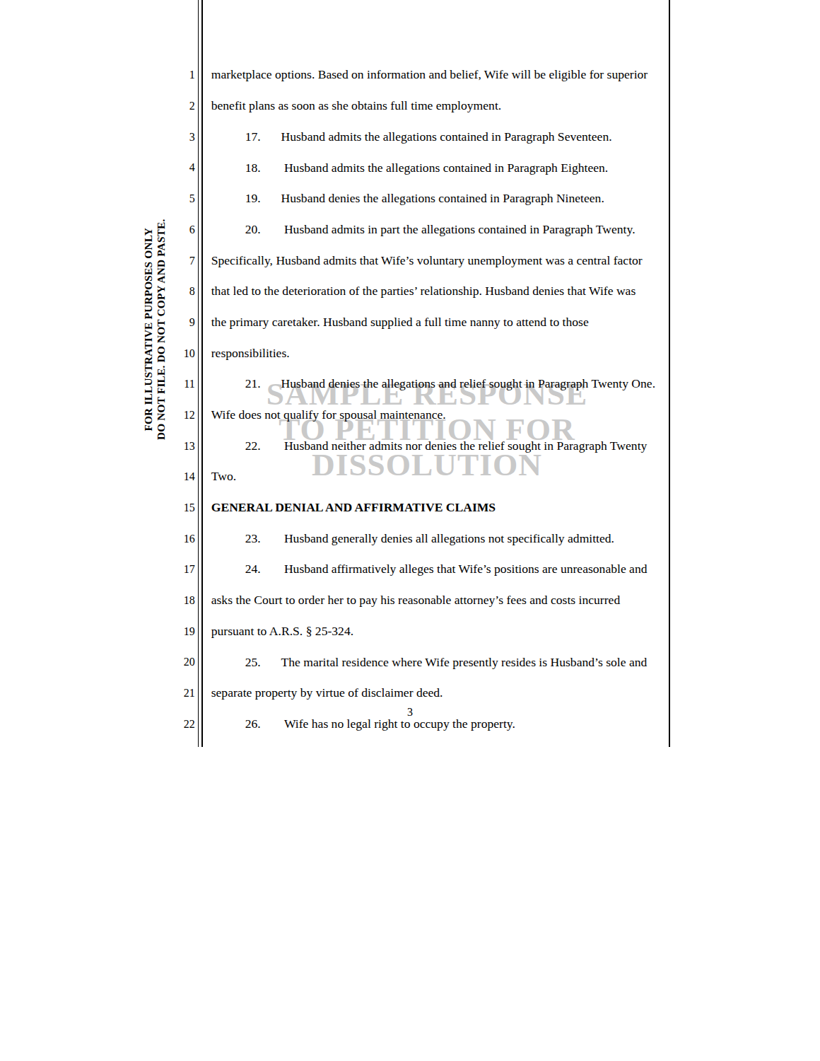FOR ILLUSTRATIVE PURPOSES ONLY
DO NOT FILE. DO NOT COPY AND PASTE.
SAMPLE RESPONSE
TO PETITION FOR
DISSOLUTION
1
2
3
4
5
6
7
8
9
10
11
12
13
14
15
16
17
18
19
20
21
22
23
24
25
marketplace options. Based on information and belief, Wife will be eligible for superior
benefit plans as soon as she obtains full time employment.
17. Husband admits the allegations contained in Paragraph Seventeen.
18. Husband admits the allegations contained in Paragraph Eighteen.
19. Husband denies the allegations contained in Paragraph Nineteen.
20. Husband admits in part the allegations contained in Paragraph Twenty.
Specifically, Husband admits that Wife’s voluntary unemployment was a central factor
that led to the deterioration of the parties’ relationship. Husband denies that Wife was
the primary caretaker. Husband supplied a full time nanny to attend to those
responsibilities.
21. Husband denies the allegations and relief sought in Paragraph Twenty One.
Wife does not qualify for spousal maintenance.
22. Husband neither admits nor denies the relief sought in Paragraph Twenty
Two.
GENERAL DENIAL AND AFFIRMATIVE CLAIMS
23. Husband generally denies all allegations not specifically admitted.
24. Husband affirmatively alleges that Wife’s positions are unreasonable and
asks the Court to order her to pay his reasonable attorney’s fees and costs incurred
pursuant to A.R.S. § 25-324.
25. The marital residence where Wife presently resides is Husband’s sole and
separate property by virtue of disclaimer deed.
26. Wife has no legal right to occupy the property.
27. Wife should be ordered to peacefully vacate the property within fourteen
(14) days.
3